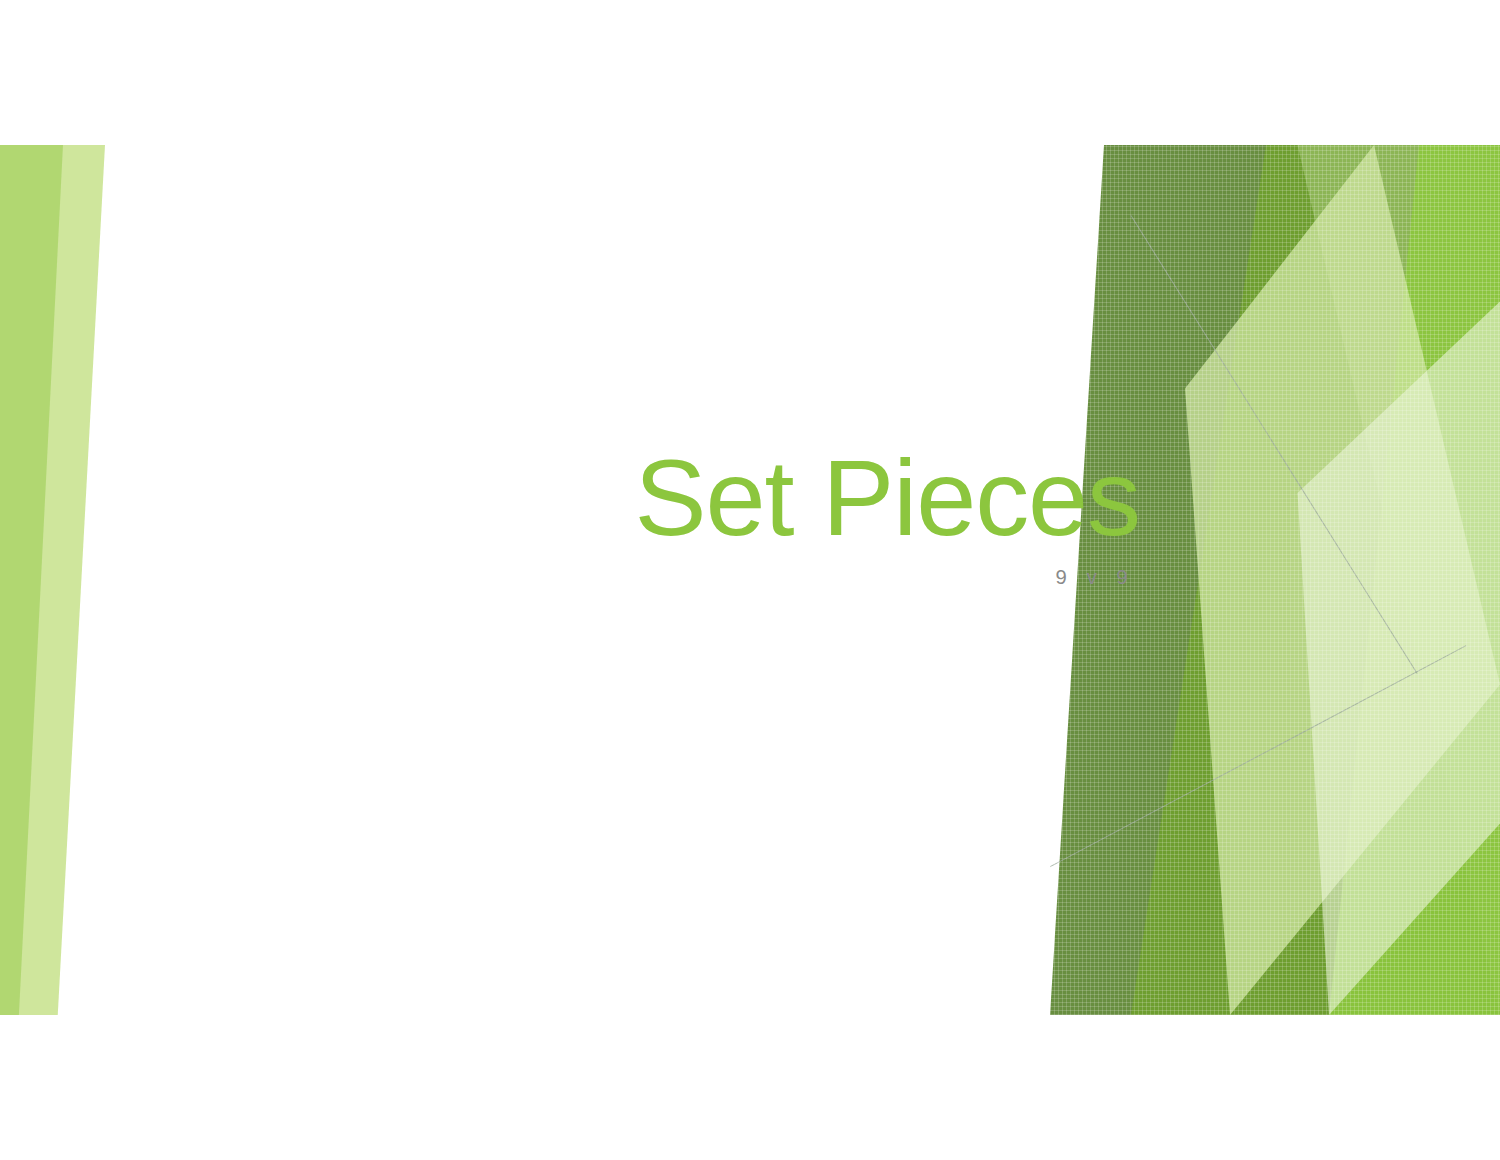Set Pieces
9 v 9